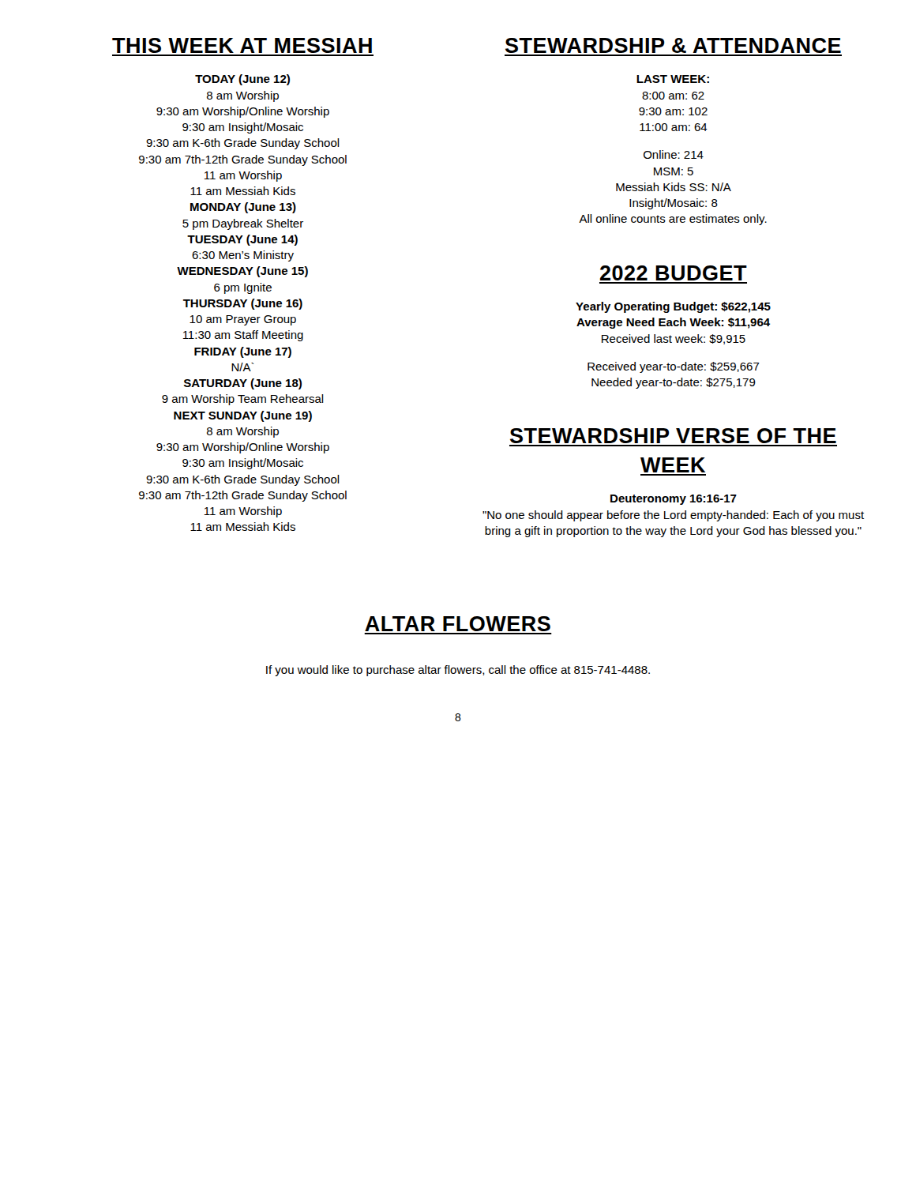THIS WEEK AT MESSIAH
TODAY (June 12)
8 am Worship
9:30 am Worship/Online Worship
9:30 am Insight/Mosaic
9:30 am K-6th Grade Sunday School
9:30 am 7th-12th Grade Sunday School
11 am Worship
11 am Messiah Kids
MONDAY (June 13)
5 pm Daybreak Shelter
TUESDAY (June 14)
6:30 Men’s Ministry
WEDNESDAY (June 15)
6 pm Ignite
THURSDAY (June 16)
10 am Prayer Group
11:30 am Staff Meeting
FRIDAY (June 17)
N/A`
SATURDAY (June 18)
9 am Worship Team Rehearsal
NEXT SUNDAY (June 19)
8 am Worship
9:30 am Worship/Online Worship
9:30 am Insight/Mosaic
9:30 am K-6th Grade Sunday School
9:30 am 7th-12th Grade Sunday School
11 am Worship
11 am Messiah Kids
STEWARDSHIP & ATTENDANCE
LAST WEEK:
8:00 am: 62
9:30 am: 102
11:00 am: 64
Online: 214
MSM: 5
Messiah Kids SS: N/A
Insight/Mosaic: 8
All online counts are estimates only.
2022 BUDGET
Yearly Operating Budget: $622,145
Average Need Each Week: $11,964
Received last week: $9,915
Received year-to-date: $259,667
Needed year-to-date: $275,179
STEWARDSHIP VERSE OF THE WEEK
Deuteronomy 16:16-17
"No one should appear before the Lord empty-handed: Each of you must bring a gift in proportion to the way the Lord your God has blessed you."
ALTAR FLOWERS
If you would like to purchase altar flowers, call the office at 815-741-4488.
8